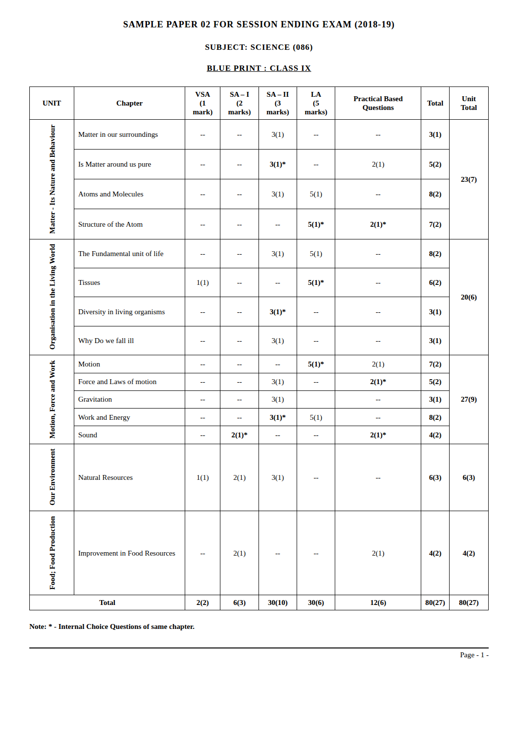SAMPLE PAPER 02 FOR SESSION ENDING EXAM (2018-19)
SUBJECT: SCIENCE (086)
BLUE PRINT : CLASS IX
| UNIT | Chapter | VSA (1 mark) | SA – I (2 marks) | SA – II (3 marks) | LA (5 marks) | Practical Based Questions | Total | Unit Total |
| --- | --- | --- | --- | --- | --- | --- | --- | --- |
| Matter - Its Nature and Behaviour | Matter in our surroundings | -- | -- | 3(1) | -- | -- | 3(1) | 23(7) |
| Is Matter around us pure | -- | -- | 3(1)* | -- | 2(1) | 5(2) |
| Atoms and Molecules | -- | -- | 3(1) | 5(1) | -- | 8(2) |
| Structure of the Atom | -- | -- | -- | 5(1)* | 2(1)* | 7(2) |
| Organisation in the Living World | The Fundamental unit of life | -- | -- | 3(1) | 5(1) | -- | 8(2) | 20(6) |
| Tissues | 1(1) | -- | -- | 5(1)* | -- | 6(2) |
| Diversity in living organisms | -- | -- | 3(1)* | -- | -- | 3(1) |
| Why Do we fall ill | -- | -- | 3(1) | -- | -- | 3(1) |
| Motion, Force and Work | Motion | -- | -- | -- | 5(1)* | 2(1) | 7(2) | 27(9) |
| Force and Laws of motion | -- | -- | 3(1) | -- | 2(1)* | 5(2) |
| Gravitation | -- | -- | 3(1) | | -- | 3(1) |
| Work and Energy | -- | -- | 3(1)* | 5(1) | -- | 8(2) |
| Sound | -- | 2(1)* | -- | -- | 2(1)* | 4(2) |
| Our Environment | Natural Resources | 1(1) | 2(1) | 3(1) | -- | -- | 6(3) | 6(3) |
| Food; Food Production | Improvement in Food Resources | -- | 2(1) | -- | -- | 2(1) | 4(2) | 4(2) |
| Total | 2(2) | 6(3) | 30(10) | 30(6) | 12(6) | 80(27) | 80(27) |
Note: * - Internal Choice Questions of same chapter.
Page - 1 -